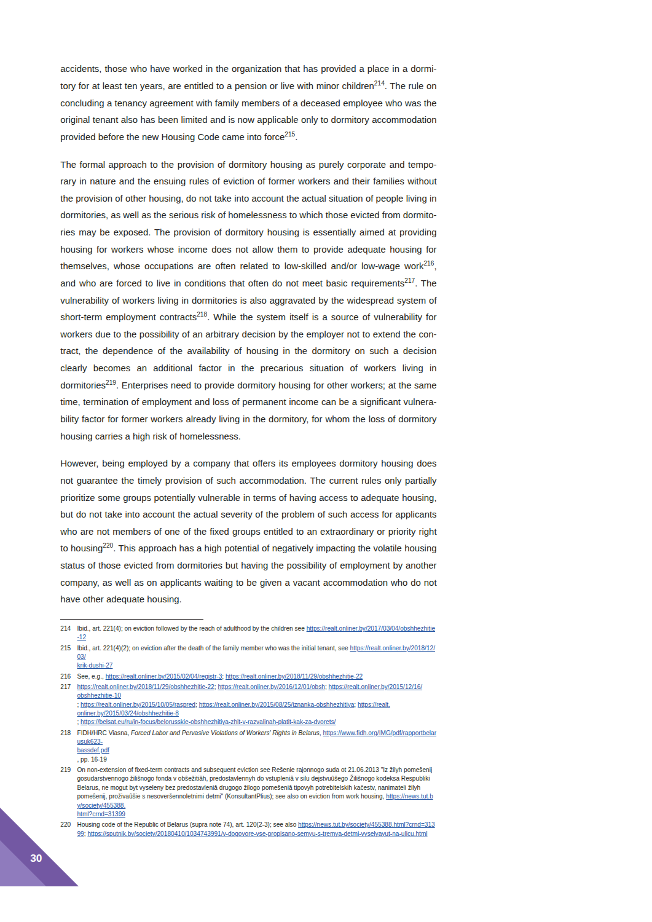accidents, those who have worked in the organization that has provided a place in a dormitory for at least ten years, are entitled to a pension or live with minor children214. The rule on concluding a tenancy agreement with family members of a deceased employee who was the original tenant also has been limited and is now applicable only to dormitory accommodation provided before the new Housing Code came into force215.
The formal approach to the provision of dormitory housing as purely corporate and temporary in nature and the ensuing rules of eviction of former workers and their families without the provision of other housing, do not take into account the actual situation of people living in dormitories, as well as the serious risk of homelessness to which those evicted from dormitories may be exposed. The provision of dormitory housing is essentially aimed at providing housing for workers whose income does not allow them to provide adequate housing for themselves, whose occupations are often related to low-skilled and/or low-wage work216, and who are forced to live in conditions that often do not meet basic requirements217. The vulnerability of workers living in dormitories is also aggravated by the widespread system of short-term employment contracts218. While the system itself is a source of vulnerability for workers due to the possibility of an arbitrary decision by the employer not to extend the contract, the dependence of the availability of housing in the dormitory on such a decision clearly becomes an additional factor in the precarious situation of workers living in dormitories219. Enterprises need to provide dormitory housing for other workers; at the same time, termination of employment and loss of permanent income can be a significant vulnerability factor for former workers already living in the dormitory, for whom the loss of dormitory housing carries a high risk of homelessness.
However, being employed by a company that offers its employees dormitory housing does not guarantee the timely provision of such accommodation. The current rules only partially prioritize some groups potentially vulnerable in terms of having access to adequate housing, but do not take into account the actual severity of the problem of such access for applicants who are not members of one of the fixed groups entitled to an extraordinary or priority right to housing220. This approach has a high potential of negatively impacting the volatile housing status of those evicted from dormitories but having the possibility of employment by another company, as well as on applicants waiting to be given a vacant accommodation who do not have other adequate housing.
Ibid., art. 221(4); on eviction followed by the reach of adulthood by the children see https://realt.onliner.by/2017/03/04/obshhezhitie-12
Ibid., art. 221(4)(2); on eviction after the death of the family member who was the initial tenant, see https://realt.onliner.by/2018/12/03/krik-dushi-27
See, e.g., https://realt.onliner.by/2015/02/04/registr-3; https://realt.onliner.by/2018/11/29/obshhezhitie-22
https://realt.onliner.by/2018/11/29/obshhezhitie-22; https://realt.onliner.by/2016/12/01/obsh; https://realt.onliner.by/2015/12/16/obshhezhitie-10; https://realt.onliner.by/2015/10/05/raspred; https://realt.onliner.by/2015/08/25/iznanka-obshhezhitiya; https://realt.onliner.by/2015/03/24/obshhezhitie-8; https://belsat.eu/ru/in-focus/belorusskie-obshhezhitiya-zhit-v-razvalinah-platit-kak-za-dvorets/
FIDH/HRC Viasna, Forced Labor and Pervasive Violations of Workers' Rights in Belarus, https://www.fidh.org/IMG/pdf/rapportbelarusuk623-bassdef.pdf, pp. 16-19
On non-extension of fixed-term contracts and subsequent eviction see Rešenie rajonnogo suda ot 21.06.2013 "Iz žilyh pomeŝenij gosudarstvennogo žilišnogo fonda v obŝežitiâh, predostavlennyh do vstupleniâ v silu dejstvuûŝego Žilišnogo kodeksa Respubliki Belarus, ne mogut byt vyseleny bez predostavleniâ drugogo žilogo pomeŝeniâ tipovyh potrebitelskih kačestv, nanimateli žilyh pomeŝenij, proživaûšie s nesoveršennoletnimi detmi" (KonsultantPlius); see also on eviction from work housing, https://news.tut.by/society/455388.html?crnd=31399
Housing code of the Republic of Belarus (supra note 74), art. 120(2-3); see also https://news.tut.by/society/455388.html?crnd=31399; https://sputnik.by/society/20180410/1034743991/v-dogovore-vse-propisano-semyu-s-tremya-detmi-vyselyayut-na-ulicu.html
30